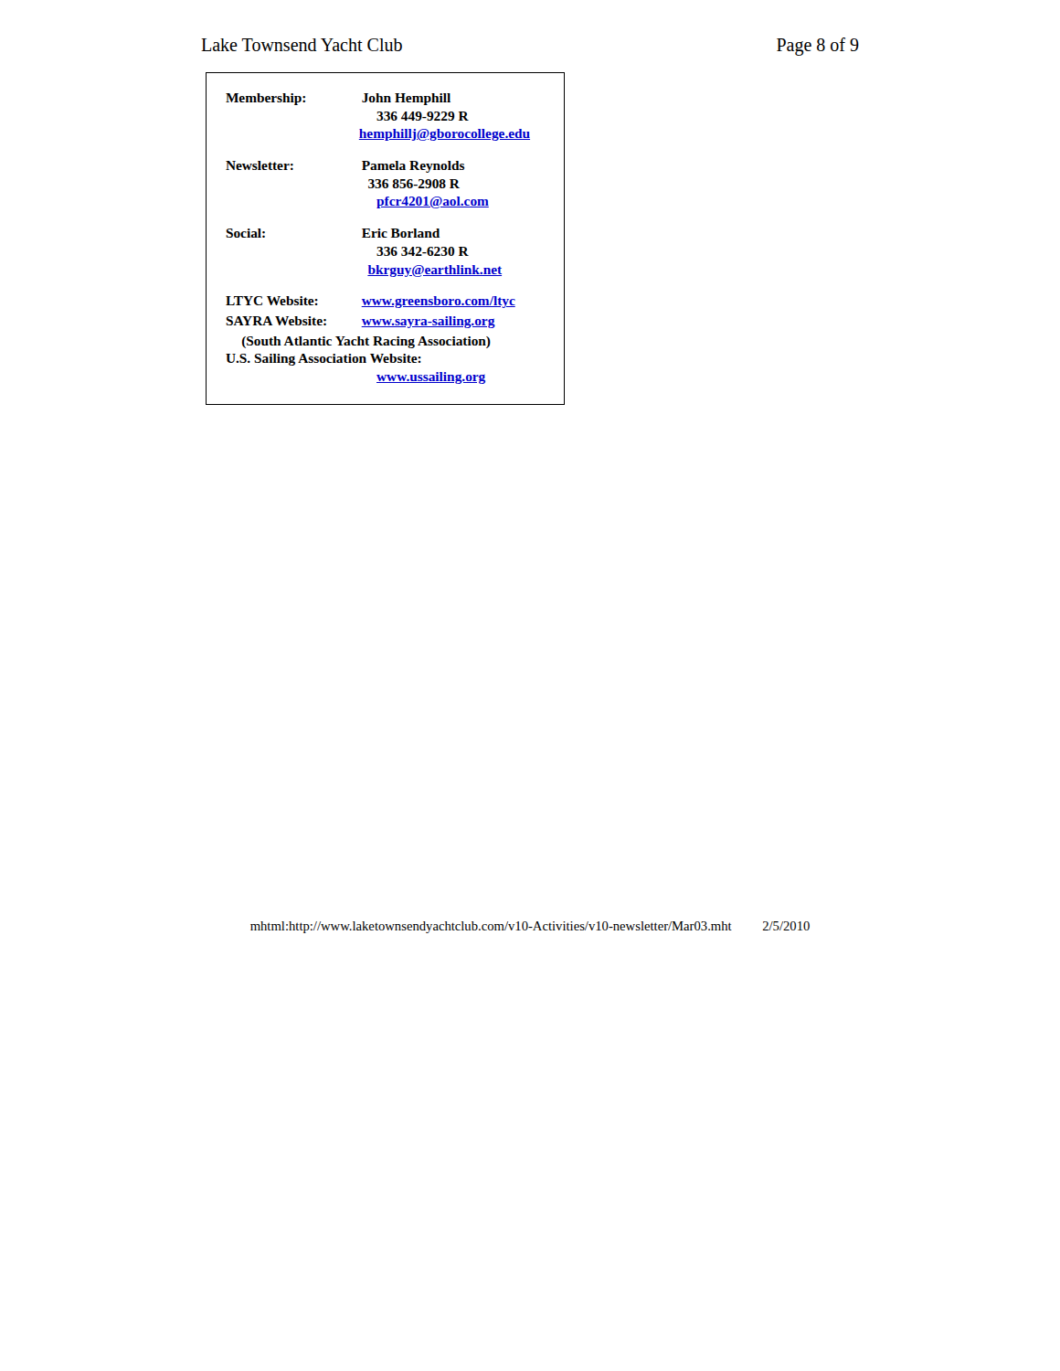Lake Townsend Yacht Club Page 8 of 9
Membership: John Hemphill 336 449-9229 R hemphillj@gborocollege.edu
Newsletter: Pamela Reynolds 336 856-2908 R pfcr4201@aol.com
Social: Eric Borland 336 342-6230 R bkrguy@earthlink.net
LTYC Website: www.greensboro.com/ltyc
SAYRA Website: www.sayra-sailing.org
(South Atlantic Yacht Racing Association) U.S. Sailing Association Website: www.ussailing.org
mhtml:http://www.laketownsendyachtclub.com/v10-Activities/v10-newsletter/Mar03.mht 2/5/2010